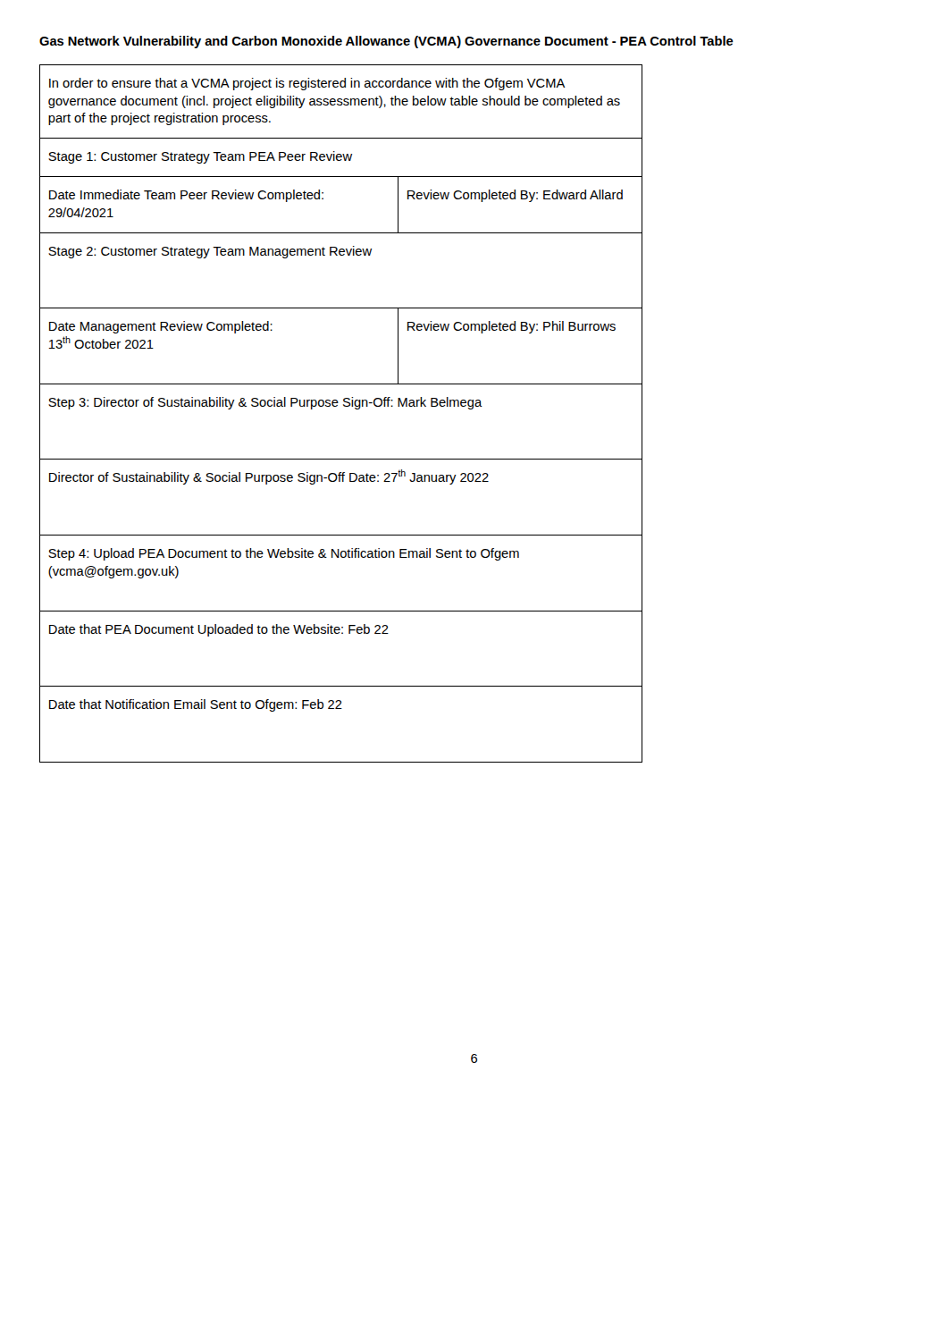Gas Network Vulnerability and Carbon Monoxide Allowance (VCMA) Governance Document - PEA Control Table
| In order to ensure that a VCMA project is registered in accordance with the Ofgem VCMA governance document (incl. project eligibility assessment), the below table should be completed as part of the project registration process. |
| Stage 1: Customer Strategy Team PEA Peer Review |
| Date Immediate Team Peer Review Completed: 29/04/2021 | Review Completed By: Edward Allard |
| Stage 2: Customer Strategy Team Management Review |
| Date Management Review Completed: 13 th October 2021 | Review Completed By: Phil Burrows |
| Step 3: Director of Sustainability & Social Purpose Sign-Off: Mark Belmega |
| Director of Sustainability & Social Purpose Sign-Off Date: 27 th January 2022 |
| Step 4: Upload PEA Document to the Website & Notification Email Sent to Ofgem (vcma@ofgem.gov.uk) |
| Date that PEA Document Uploaded to the Website: Feb 22 |
| Date that Notification Email Sent to Ofgem: Feb 22 |
6